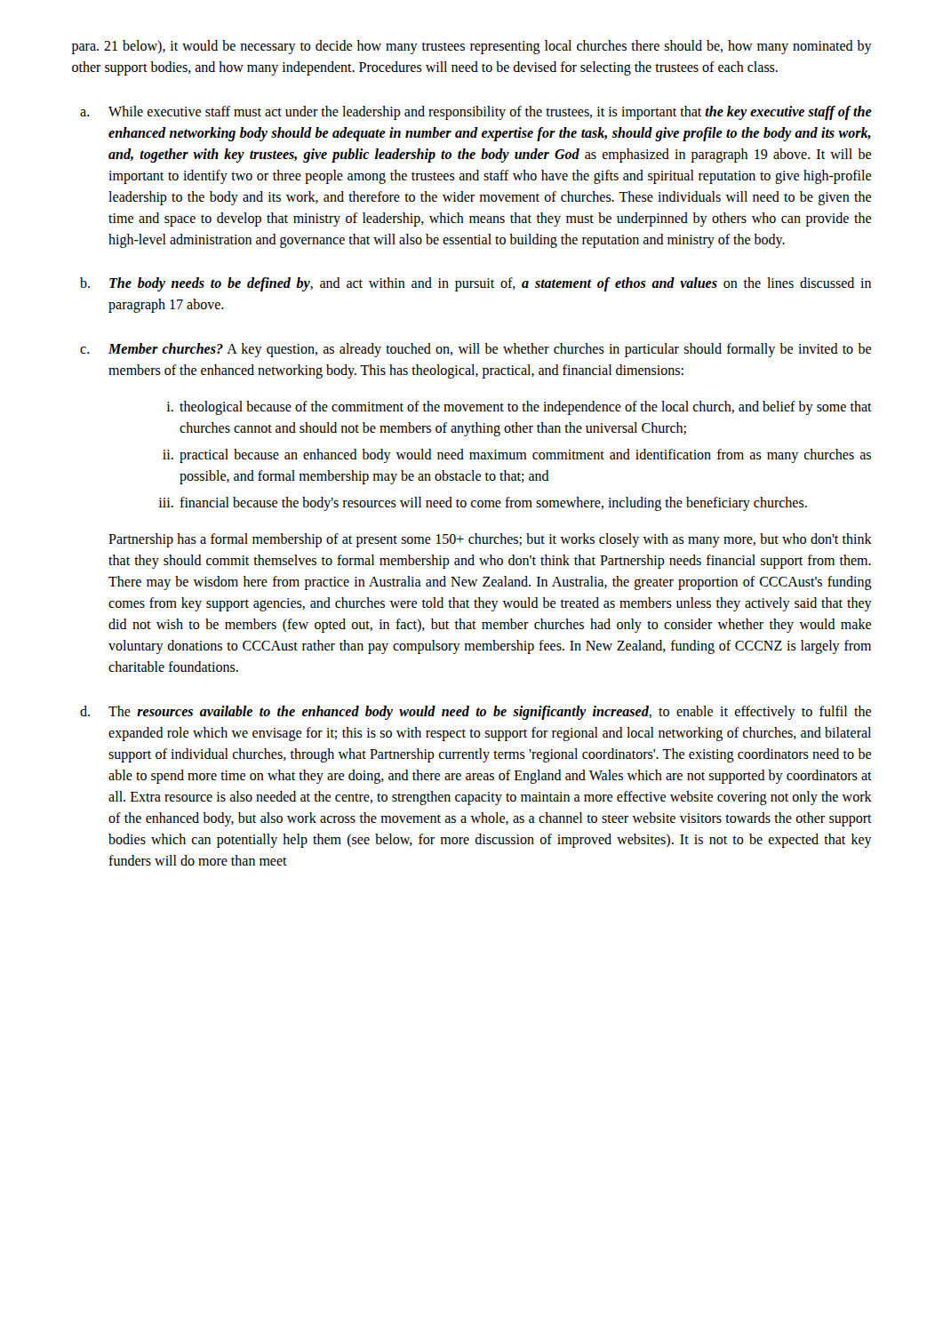para. 21 below), it would be necessary to decide how many trustees representing local churches there should be, how many nominated by other support bodies, and how many independent. Procedures will need to be devised for selecting the trustees of each class.
While executive staff must act under the leadership and responsibility of the trustees, it is important that the key executive staff of the enhanced networking body should be adequate in number and expertise for the task, should give profile to the body and its work, and, together with key trustees, give public leadership to the body under God as emphasized in paragraph 19 above. It will be important to identify two or three people among the trustees and staff who have the gifts and spiritual reputation to give high-profile leadership to the body and its work, and therefore to the wider movement of churches. These individuals will need to be given the time and space to develop that ministry of leadership, which means that they must be underpinned by others who can provide the high-level administration and governance that will also be essential to building the reputation and ministry of the body.
The body needs to be defined by, and act within and in pursuit of, a statement of ethos and values on the lines discussed in paragraph 17 above.
Member churches? A key question, as already touched on, will be whether churches in particular should formally be invited to be members of the enhanced networking body. This has theological, practical, and financial dimensions:
theological because of the commitment of the movement to the independence of the local church, and belief by some that churches cannot and should not be members of anything other than the universal Church;
practical because an enhanced body would need maximum commitment and identification from as many churches as possible, and formal membership may be an obstacle to that; and
financial because the body's resources will need to come from somewhere, including the beneficiary churches.
Partnership has a formal membership of at present some 150+ churches; but it works closely with as many more, but who don't think that they should commit themselves to formal membership and who don't think that Partnership needs financial support from them. There may be wisdom here from practice in Australia and New Zealand. In Australia, the greater proportion of CCCAust's funding comes from key support agencies, and churches were told that they would be treated as members unless they actively said that they did not wish to be members (few opted out, in fact), but that member churches had only to consider whether they would make voluntary donations to CCCAust rather than pay compulsory membership fees. In New Zealand, funding of CCCNZ is largely from charitable foundations.
The resources available to the enhanced body would need to be significantly increased, to enable it effectively to fulfil the expanded role which we envisage for it; this is so with respect to support for regional and local networking of churches, and bilateral support of individual churches, through what Partnership currently terms 'regional coordinators'. The existing coordinators need to be able to spend more time on what they are doing, and there are areas of England and Wales which are not supported by coordinators at all. Extra resource is also needed at the centre, to strengthen capacity to maintain a more effective website covering not only the work of the enhanced body, but also work across the movement as a whole, as a channel to steer website visitors towards the other support bodies which can potentially help them (see below, for more discussion of improved websites). It is not to be expected that key funders will do more than meet